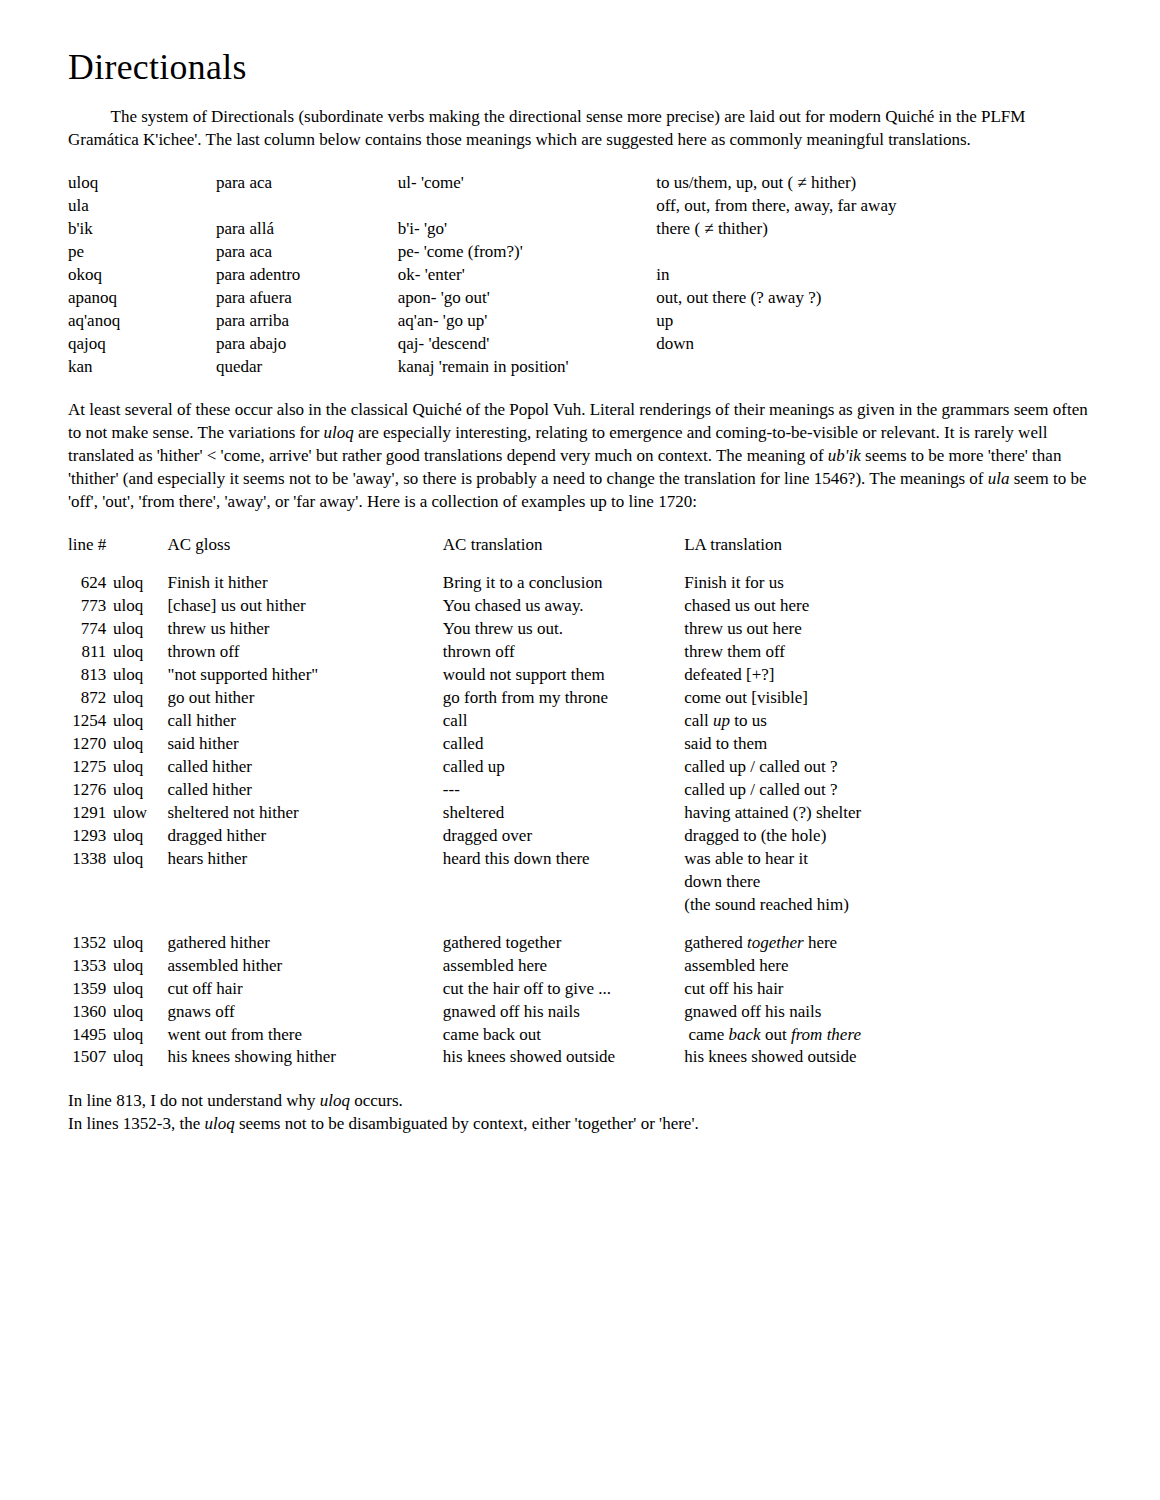Directionals
The system of Directionals (subordinate verbs making the directional sense more precise) are laid out for modern Quiché in the PLFM Gramática K'ichee'. The last column below contains those meanings which are suggested here as commonly meaningful translations.
| uloq | para aca | ul- 'come' | to us/them, up, out ( ≠ hither) |
| ula | | | off, out, from there, away, far away |
| b'ik | para allá | b'i- 'go' | there ( ≠ thither) |
| pe | para aca | pe- 'come (from?)' | |
| okoq | para adentro | ok- 'enter' | in |
| apanoq | para afuera | apon- 'go out' | out, out there (? away ?) |
| aq'anoq | para arriba | aq'an- 'go up' | up |
| qajoq | para abajo | qaj- 'descend' | down |
| kan | quedar | kanaj 'remain in position' | |
At least several of these occur also in the classical Quiché of the Popol Vuh. Literal renderings of their meanings as given in the grammars seem often to not make sense. The variations for uloq are especially interesting, relating to emergence and coming-to-be-visible or relevant. It is rarely well translated as 'hither' < 'come, arrive' but rather good translations depend very much on context. The meaning of ub'ik seems to be more 'there' than 'thither' (and especially it seems not to be 'away', so there is probably a need to change the translation for line 1546?). The meanings of ula seem to be 'off', 'out', 'from there', 'away', or 'far away'. Here is a collection of examples up to line 1720:
| line # | | AC gloss | AC translation | LA translation |
| --- | --- | --- | --- | --- |
| 624 | uloq | Finish it hither | Bring it to a conclusion | Finish it for us |
| 773 | uloq | [chase] us out hither | You chased us away. | chased us out here |
| 774 | uloq | threw us hither | You threw us out. | threw us out here |
| 811 | uloq | thrown off | thrown off | threw them off |
| 813 | uloq | "not supported hither" | would not support them | defeated [+?] |
| 872 | uloq | go out hither | go forth from my throne | come out [visible] |
| 1254 | uloq | call hither | call | call up to us |
| 1270 | uloq | said hither | called | said to them |
| 1275 | uloq | called hither | called up | called up / called out ? |
| 1276 | uloq | called hither | --- | called up / called out ? |
| 1291 | ulow | sheltered not hither | sheltered | having attained (?) shelter |
| 1293 | uloq | dragged hither | dragged over | dragged to (the hole) |
| 1338 | uloq | hears hither | heard this down there | was able to hear it down there (the sound reached him) |
| 1352 | uloq | gathered hither | gathered together | gathered together here |
| 1353 | uloq | assembled hither | assembled here | assembled here |
| 1359 | uloq | cut off hair | cut the hair off to give ... | cut off his hair |
| 1360 | uloq | gnaws off | gnawed off his nails | gnawed off his nails |
| 1495 | uloq | went out from there | came back out | came back out from there |
| 1507 | uloq | his knees showing hither | his knees showed outside | his knees showed outside |
In line 813, I do not understand why uloq occurs.
In lines 1352-3, the uloq seems not to be disambiguated by context, either 'together' or 'here'.